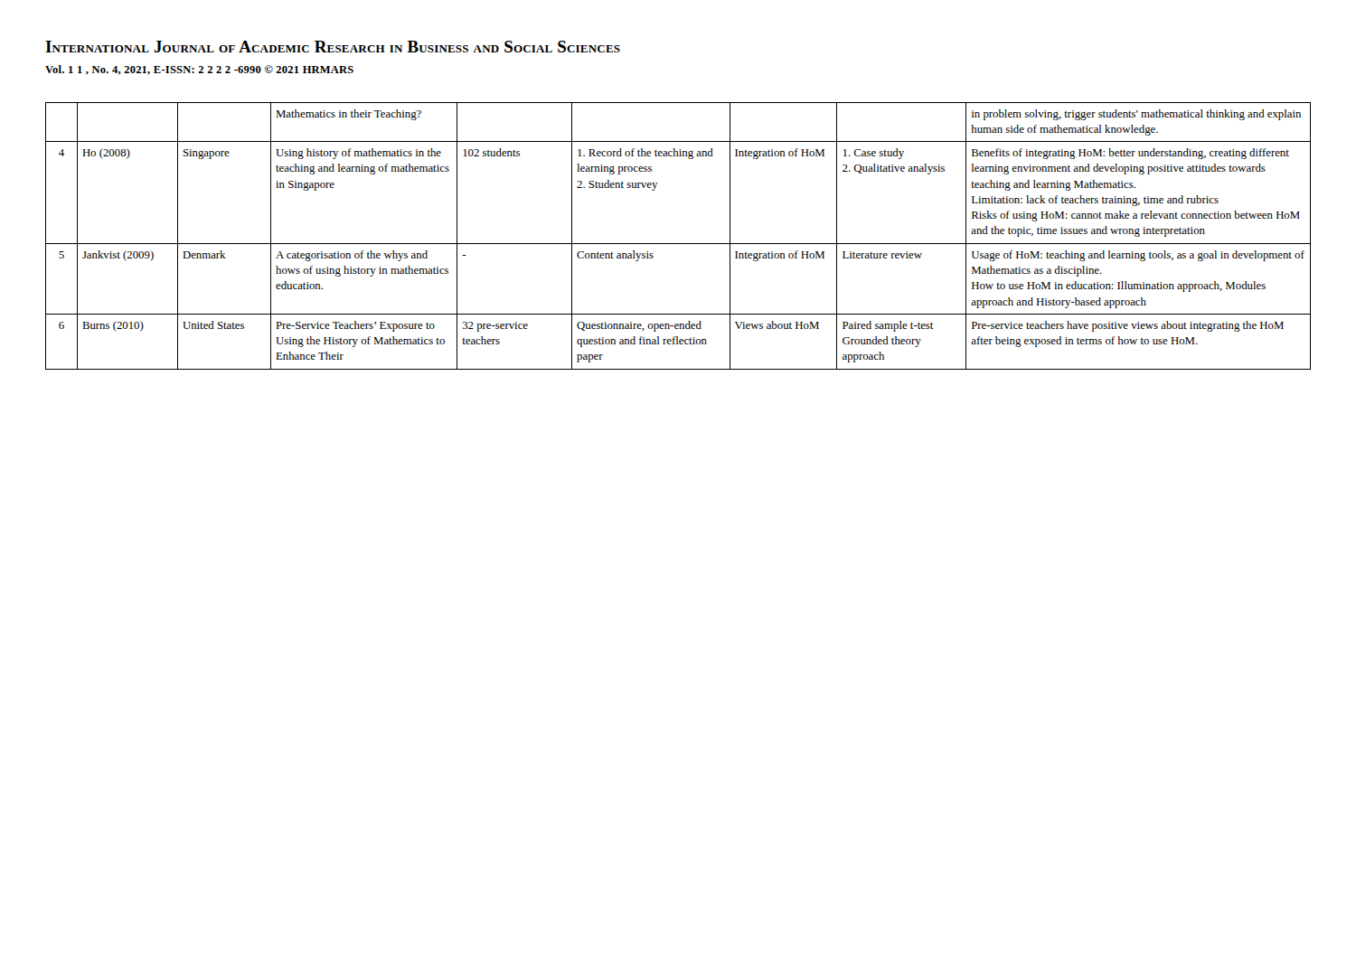International Journal of Academic Research in Business and Social Sciences
Vol. 1 1 , No. 4, 2021, E-ISSN: 2 2 2 2 -6990 © 2021 HRMARS
| | | | Mathematics in their Teaching? | | | | | in problem solving, trigger students' mathematical thinking and explain human side of mathematical knowledge. |
| 4 | Ho (2008) | Singapore | Using history of mathematics in the teaching and learning of mathematics in Singapore | 102 students | 1. Record of the teaching and learning process 2. Student survey | Integration of HoM | 1. Case study 2. Qualitative analysis | Benefits of integrating HoM: better understanding, creating different learning environment and developing positive attitudes towards teaching and learning Mathematics. Limitation: lack of teachers training, time and rubrics Risks of using HoM: cannot make a relevant connection between HoM and the topic, time issues and wrong interpretation |
| 5 | Jankvist (2009) | Denmark | A categorisation of the whys and hows of using history in mathematics education. | - | Content analysis | Integration of HoM | Literature review | Usage of HoM: teaching and learning tools, as a goal in development of Mathematics as a discipline. How to use HoM in education: Illumination approach, Modules approach and History-based approach |
| 6 | Burns (2010) | United States | Pre-Service Teachers’ Exposure to Using the History of Mathematics to Enhance Their | 32 pre-service teachers | Questionnaire, open-ended question and final reflection paper | Views about HoM | Paired sample t-test Grounded theory approach | Pre-service teachers have positive views about integrating the HoM after being exposed in terms of how to use HoM. |